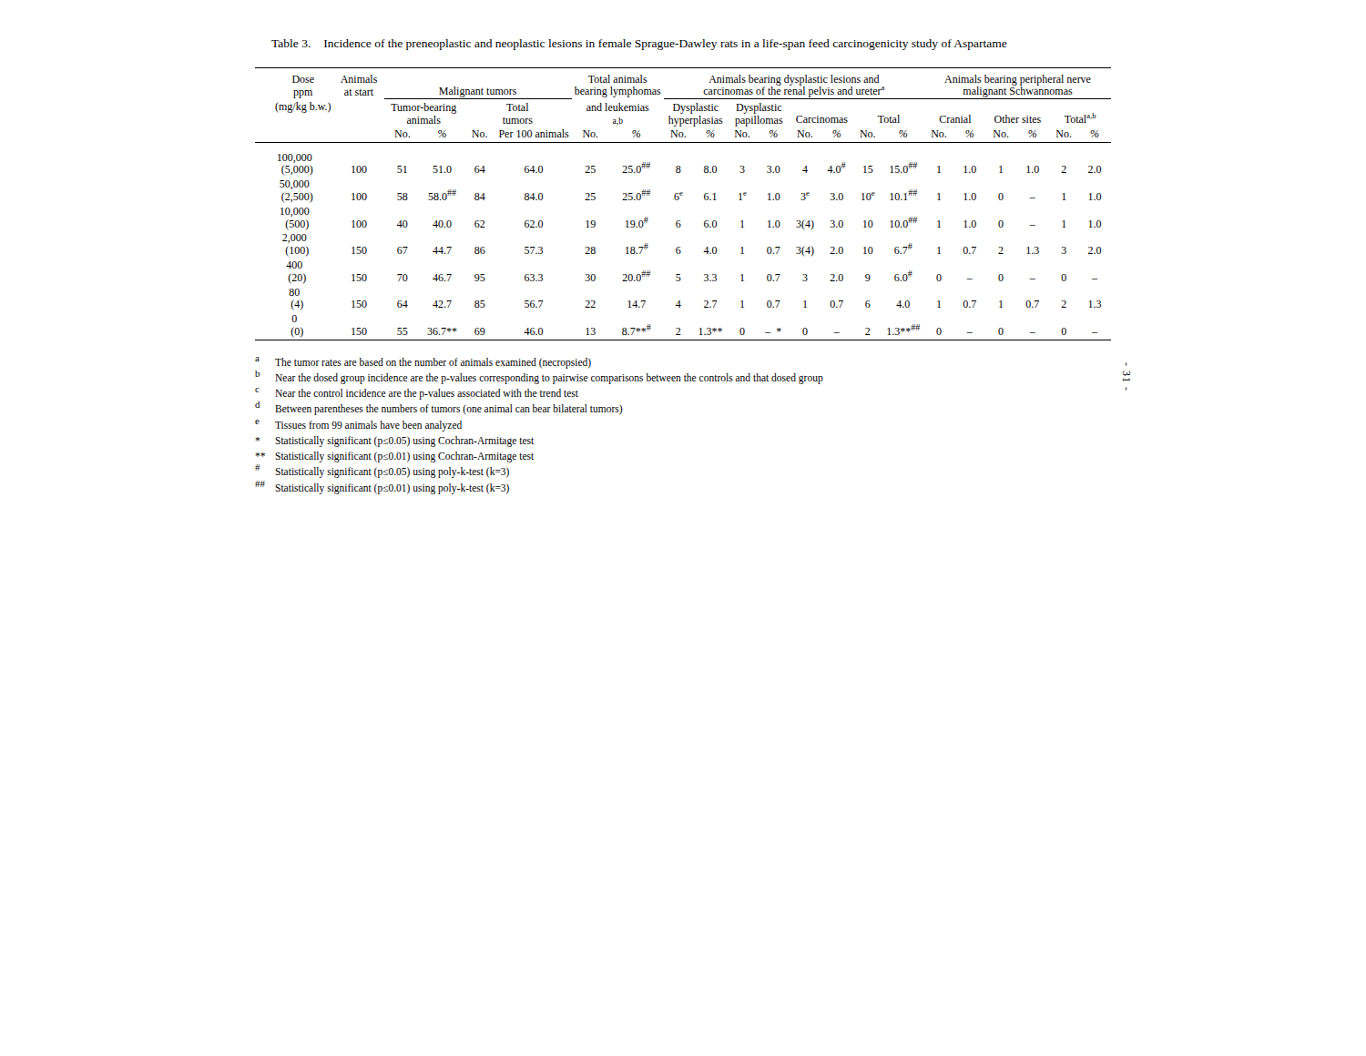Table 3. Incidence of the preneoplastic and neoplastic lesions in female Sprague-Dawley rats in a life-span feed carcinogenicity study of Aspartame
| Dose ppm (mg/kg b.w.) | Animals at start | Malignant tumors | Total animals bearing lymphomas | Animals bearing dysplastic lesions and carcinomas of the renal pelvis and ureter a | Animals bearing peripheral nerve malignant Schwannomas |
| --- | --- | --- | --- | --- | --- |
| Tumor-bearing animals | Total tumors | and leukemias a,b | Dysplastic hyperplasias | Dysplastic papillomas | Carcinomas | Total | Cranial | Other sites | Total a,b |
| No. | % | No. | Per 100 animals | No. | % | No. | % | No. | % | No. | % | No. | % | No. | % | No. | % | No. | % |
| 100,000 (5,000) | 100 | 51 | 51.0 | 64 | 64.0 | 25 | 25.0 ## | 8 | 8.0 | 3 | 3.0 | 4 | 4.0 # | 15 | 15.0 ## | 1 | 1.0 | 1 | 1.0 | 2 | 2.0 |
| 50,000 (2,500) | 100 | 58 | 58.0 ## | 84 | 84.0 | 25 | 25.0 ## | 6 e | 6.1 | 1 e | 1.0 | 3 e | 3.0 | 10 e | 10.1 ## | 1 | 1.0 | 0 | – | 1 | 1.0 |
| 10,000 (500) | 100 | 40 | 40.0 | 62 | 62.0 | 19 | 19.0 # | 6 | 6.0 | 1 | 1.0 | 3(4) | 3.0 | 10 | 10.0 ## | 1 | 1.0 | 0 | – | 1 | 1.0 |
| 2,000 (100) | 150 | 67 | 44.7 | 86 | 57.3 | 28 | 18.7 # | 6 | 4.0 | 1 | 0.7 | 3(4) | 2.0 | 10 | 6.7 # | 1 | 0.7 | 2 | 1.3 | 3 | 2.0 |
| 400 (20) | 150 | 70 | 46.7 | 95 | 63.3 | 30 | 20.0 ## | 5 | 3.3 | 1 | 0.7 | 3 | 2.0 | 9 | 6.0 # | 0 | – | 0 | – | 0 | – |
| 80 (4) | 150 | 64 | 42.7 | 85 | 56.7 | 22 | 14.7 | 4 | 2.7 | 1 | 0.7 | 1 | 0.7 | 6 | 4.0 | 1 | 0.7 | 1 | 0.7 | 2 | 1.3 |
| 0 (0) | 150 | 55 | 36.7 ** | 69 | 46.0 | 13 | 8.7 ** # | 2 | 1.3 ** | 0 | – * | 0 | – | 2 | 1.3 ** ## | 0 | – | 0 | – | 0 | – |
a The tumor rates are based on the number of animals examined (necropsied)
b Near the dosed group incidence are the p-values corresponding to pairwise comparisons between the controls and that dosed group
c Near the control incidence are the p-values associated with the trend test
d Between parentheses the numbers of tumors (one animal can bear bilateral tumors)
e Tissues from 99 animals have been analyzed
*Statistically significant (p≤0.05) using Cochran-Armitage test
**Statistically significant (p≤0.01) using Cochran-Armitage test
#Statistically significant (p≤0.05) using poly-k-test (k=3)
##Statistically significant (p≤0.01) using poly-k-test (k=3)
- 31 -